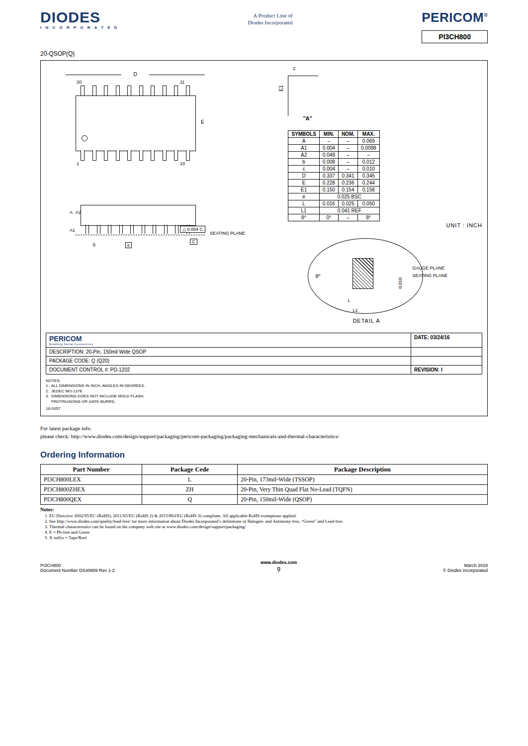DIODES
I N C O R P O R A T E D
A Product Line of
Diodes Incorporated
PERICOM®
PI3CH800
20-QSOP(Q)
D
20
11
1
10
E
A
A2
A1
△ 0.004 C
SEATING PLANE
C
e
b
c
E1
"A"
| SYMBOLS | MIN. | NOM. | MAX. |
| --- | --- | --- | --- |
| A | – | – | 0.069 |
| A1 | 0.004 | – | 0.0098 |
| A2 | 0.049 | – | – |
| b | 0.008 | – | 0.012 |
| c | 0.004 | – | 0.010 |
| D | 0.337 | 0.341 | 0.345 |
| E | 0.228 | 0.236 | 0.244 |
| E1 | 0.150 | 0.154 | 0.158 |
| e | 0.025 BSC |
| L | 0.016 | 0.025 | 0.050 |
| L1 | 0.041 REF |
| θ° | 0° | – | 8° |
UNIT : INCH
θ°
GAUGE PLANE
SEATING PLANE
0.010
L
L1
DETAIL A
PERICOMEnabling Serial Connectivity
DATE: 03/24/16
DESCRIPTION: 20-Pin, 150mil Wide QSOP
PACKAGE CODE: Q (Q20)
DOCUMENT CONTROL #: PD-1202
REVISION: I
NOTES:
1. ALL DIMENSIONS IN INCH. ANGLES IN DEGREES.
2. JEDEC MO-137E
3. DIMENSIONS DOES NOT INCLUDE MOLD FLASH,
PROTRUSIONS OR GATE BURRS.
16-0057
For latest package info.
please check: http://www.diodes.com/design/support/packaging/pericom-packaging/packaging-mechanicals-and-thermal-characteristics/
Ordering Information
| Part Number | Package Cede | Package Description |
| --- | --- | --- |
| PI3CH800LEX | L | 20-Pin, 173mil-Wide (TSSOP) |
| PI3CH800ZHEX | ZH | 20-Pin, Very Thin Quad Flat No-Lead (TQFN) |
| PI3CH800QEX | Q | 20-Pin, 150mil-Wide (QSOP) |
Notes:
EU Directive 2002/95/EC (RoHS), 2011/65/EU (RoHS 2) & 2015/863/EU (RoHS 3) compliant. All applicable RoHS exemptions applied.
See http://www.diodes.com/quality/lead-free/ for more information about Diodes Incorporated’s definitions of Halogen- and Antimony-free, “Green” and Lead-free.
Thermal characteristics can be found on the company web site at www.diodes.com/design/support/packaging/
E = Pb-free and Green
X suffix = Tape/Reel
PI3CH800
Document Number DS40809 Rev 1-2
www.diodes.com 9
March 2018
© Diodes Incorporated